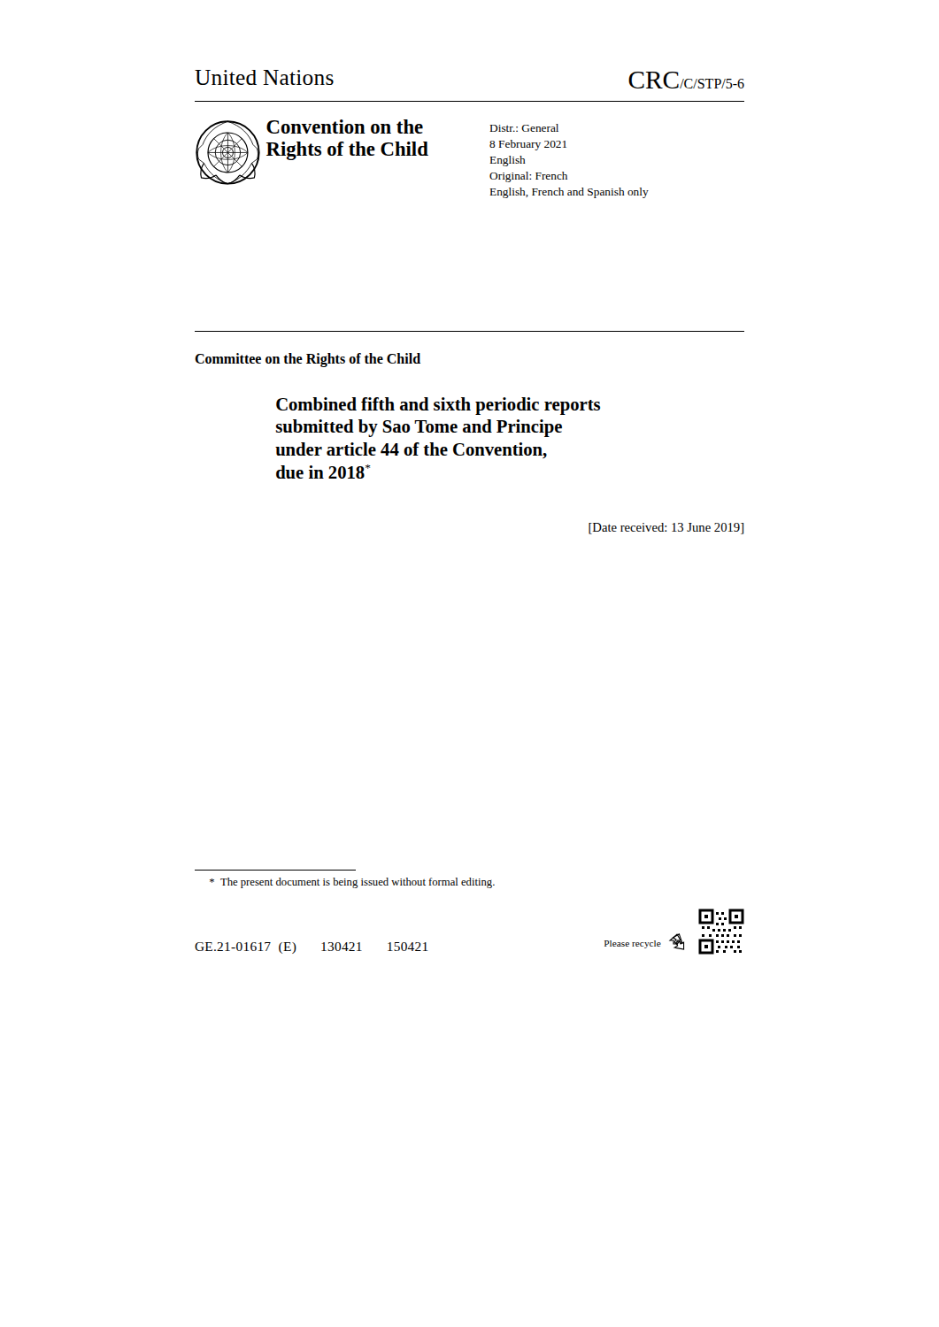United Nations
CRC/C/STP/5-6
Convention on the
Rights of the Child
Distr.: General
8 February 2021
English
Original: French
English, French and Spanish only
Committee on the Rights of the Child
Combined fifth and sixth periodic reports
submitted by Sao Tome and Principe
under article 44 of the Convention,
due in 2018*
[Date received: 13 June 2019]
* The present document is being issued without formal editing.
GE.21-01617 (E) 130421 150421
Please recycle